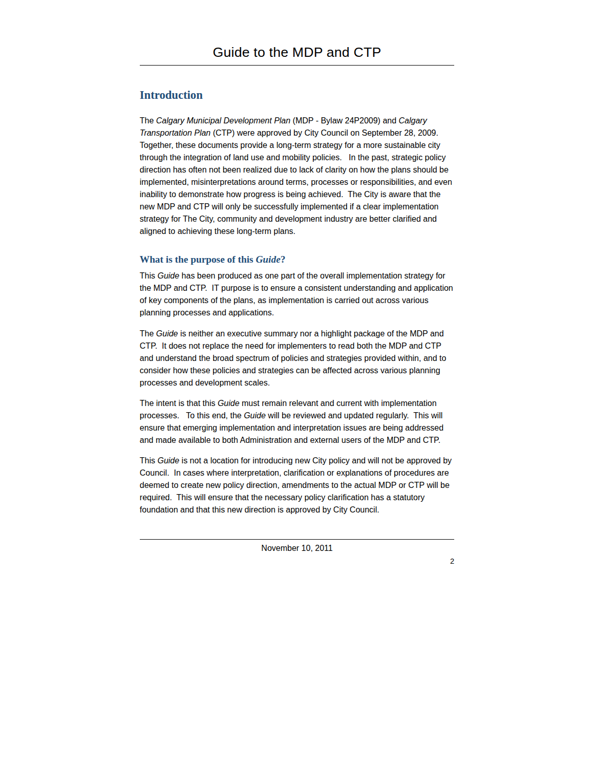Guide to the MDP and CTP
Introduction
The Calgary Municipal Development Plan (MDP - Bylaw 24P2009) and Calgary Transportation Plan (CTP) were approved by City Council on September 28, 2009. Together, these documents provide a long-term strategy for a more sustainable city through the integration of land use and mobility policies. In the past, strategic policy direction has often not been realized due to lack of clarity on how the plans should be implemented, misinterpretations around terms, processes or responsibilities, and even inability to demonstrate how progress is being achieved. The City is aware that the new MDP and CTP will only be successfully implemented if a clear implementation strategy for The City, community and development industry are better clarified and aligned to achieving these long-term plans.
What is the purpose of this Guide?
This Guide has been produced as one part of the overall implementation strategy for the MDP and CTP. IT purpose is to ensure a consistent understanding and application of key components of the plans, as implementation is carried out across various planning processes and applications.
The Guide is neither an executive summary nor a highlight package of the MDP and CTP. It does not replace the need for implementers to read both the MDP and CTP and understand the broad spectrum of policies and strategies provided within, and to consider how these policies and strategies can be affected across various planning processes and development scales.
The intent is that this Guide must remain relevant and current with implementation processes. To this end, the Guide will be reviewed and updated regularly. This will ensure that emerging implementation and interpretation issues are being addressed and made available to both Administration and external users of the MDP and CTP.
This Guide is not a location for introducing new City policy and will not be approved by Council. In cases where interpretation, clarification or explanations of procedures are deemed to create new policy direction, amendments to the actual MDP or CTP will be required. This will ensure that the necessary policy clarification has a statutory foundation and that this new direction is approved by City Council.
November 10, 2011
2